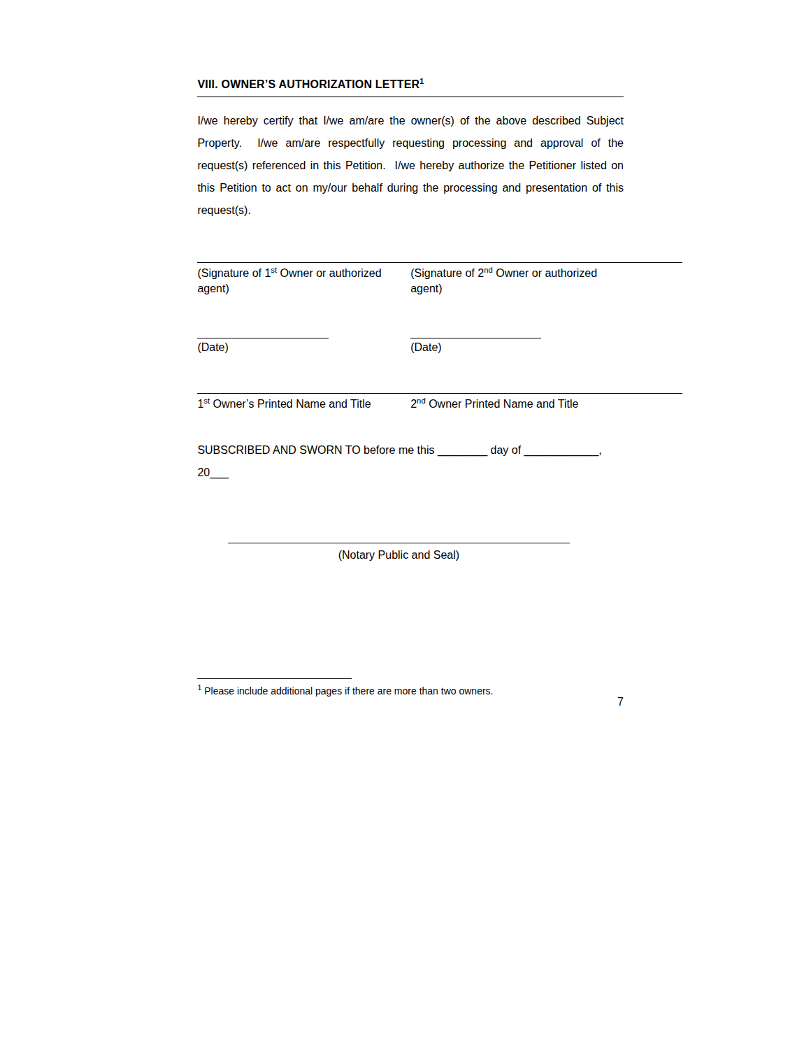VIII. OWNER’S AUTHORIZATION LETTER1
I/we hereby certify that I/we am/are the owner(s) of the above described Subject Property. I/we am/are respectfully requesting processing and approval of the request(s) referenced in this Petition. I/we hereby authorize the Petitioner listed on this Petition to act on my/our behalf during the processing and presentation of this request(s).
| (Signature of 1 st Owner or authorized agent) | (Signature of 2 nd Owner or authorized agent) |
| (Date) | (Date) |
| 1 st Owner’s Printed Name and Title | 2 nd Owner Printed Name and Title |
SUBSCRIBED AND SWORN TO before me this ________ day of ____________, 20___
(Notary Public and Seal)
1 Please include additional pages if there are more than two owners.
7